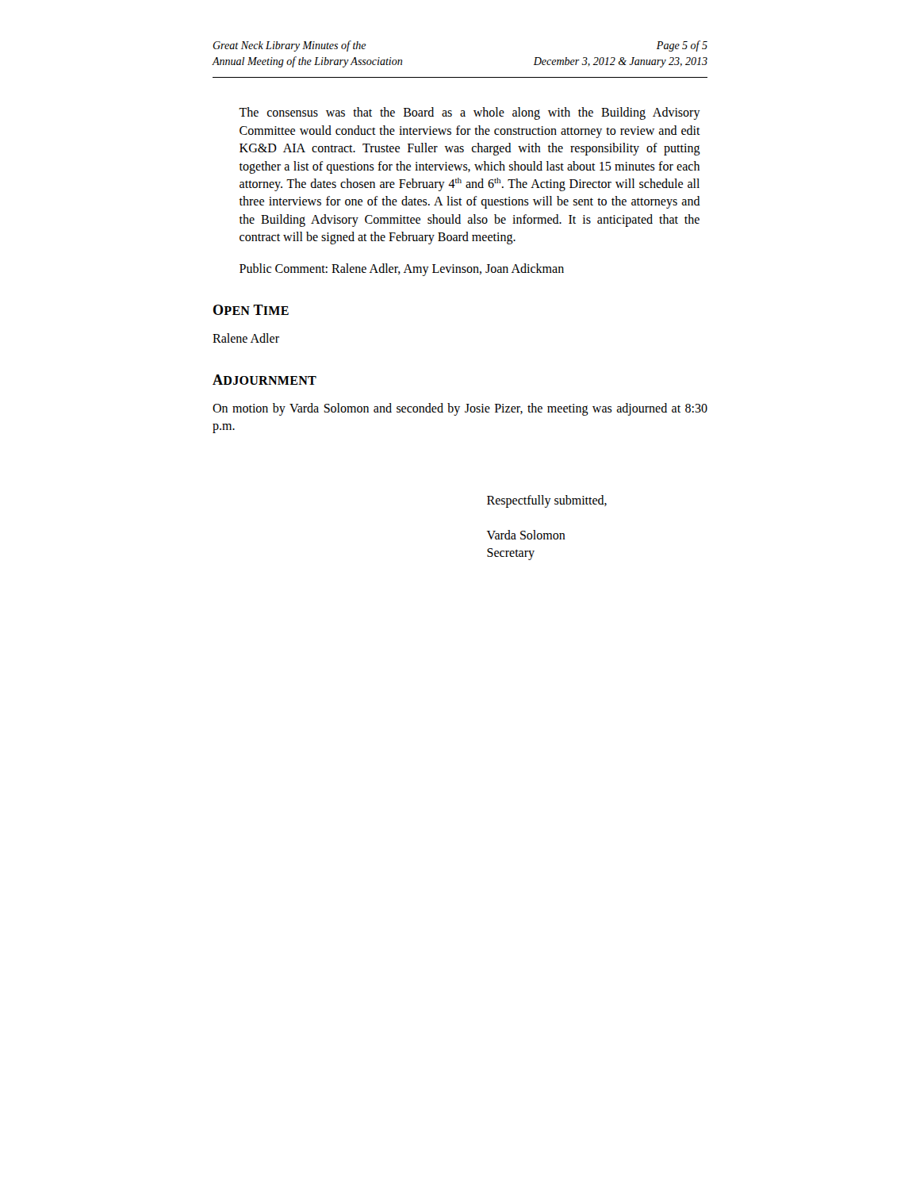Great Neck Library Minutes of the
Annual Meeting of the Library Association
Page 5 of 5
December 3, 2012 & January 23, 2013
The consensus was that the Board as a whole along with the Building Advisory Committee would conduct the interviews for the construction attorney to review and edit KG&D AIA contract. Trustee Fuller was charged with the responsibility of putting together a list of questions for the interviews, which should last about 15 minutes for each attorney. The dates chosen are February 4th and 6th. The Acting Director will schedule all three interviews for one of the dates. A list of questions will be sent to the attorneys and the Building Advisory Committee should also be informed. It is anticipated that the contract will be signed at the February Board meeting.
Public Comment: Ralene Adler, Amy Levinson, Joan Adickman
OPEN TIME
Ralene Adler
ADJOURNMENT
On motion by Varda Solomon and seconded by Josie Pizer, the meeting was adjourned at 8:30 p.m.
Respectfully submitted,
Varda Solomon
Secretary